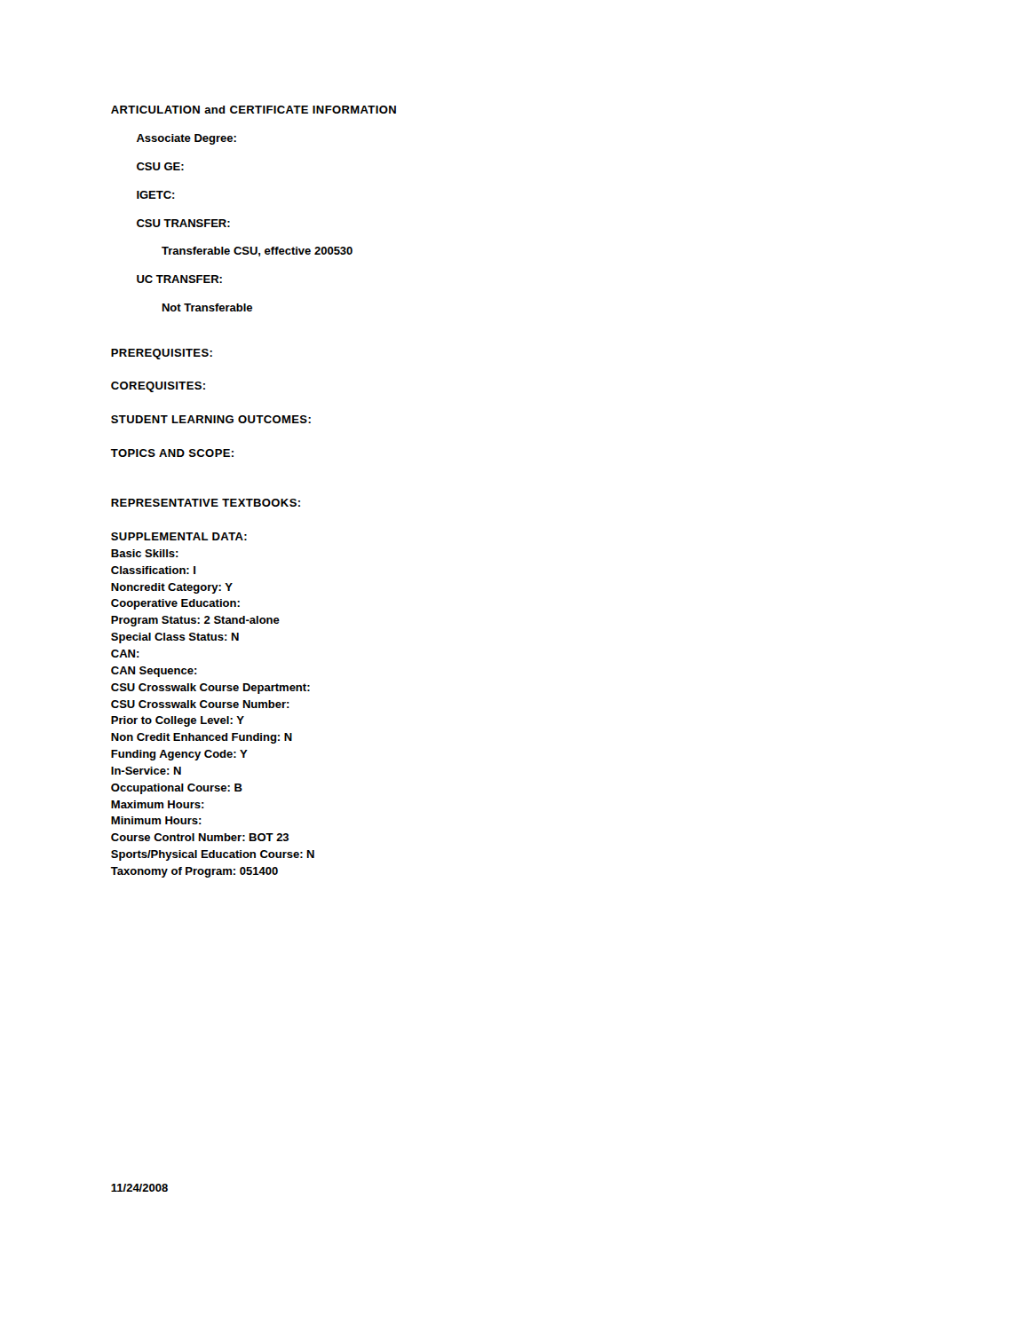ARTICULATION and CERTIFICATE INFORMATION
Associate Degree:
CSU GE:
IGETC:
CSU TRANSFER:
Transferable CSU, effective 200530
UC TRANSFER:
Not Transferable
PREREQUISITES:
COREQUISITES:
STUDENT LEARNING OUTCOMES:
TOPICS AND SCOPE:
REPRESENTATIVE TEXTBOOKS:
SUPPLEMENTAL DATA:
Basic Skills:
Classification: I
Noncredit Category: Y
Cooperative Education:
Program Status: 2 Stand-alone
Special Class Status: N
CAN:
CAN Sequence:
CSU Crosswalk Course Department:
CSU Crosswalk Course Number:
Prior to College Level: Y
Non Credit Enhanced Funding: N
Funding Agency Code: Y
In-Service: N
Occupational Course: B
Maximum Hours:
Minimum Hours:
Course Control Number: BOT 23
Sports/Physical Education Course: N
Taxonomy of Program: 051400
11/24/2008